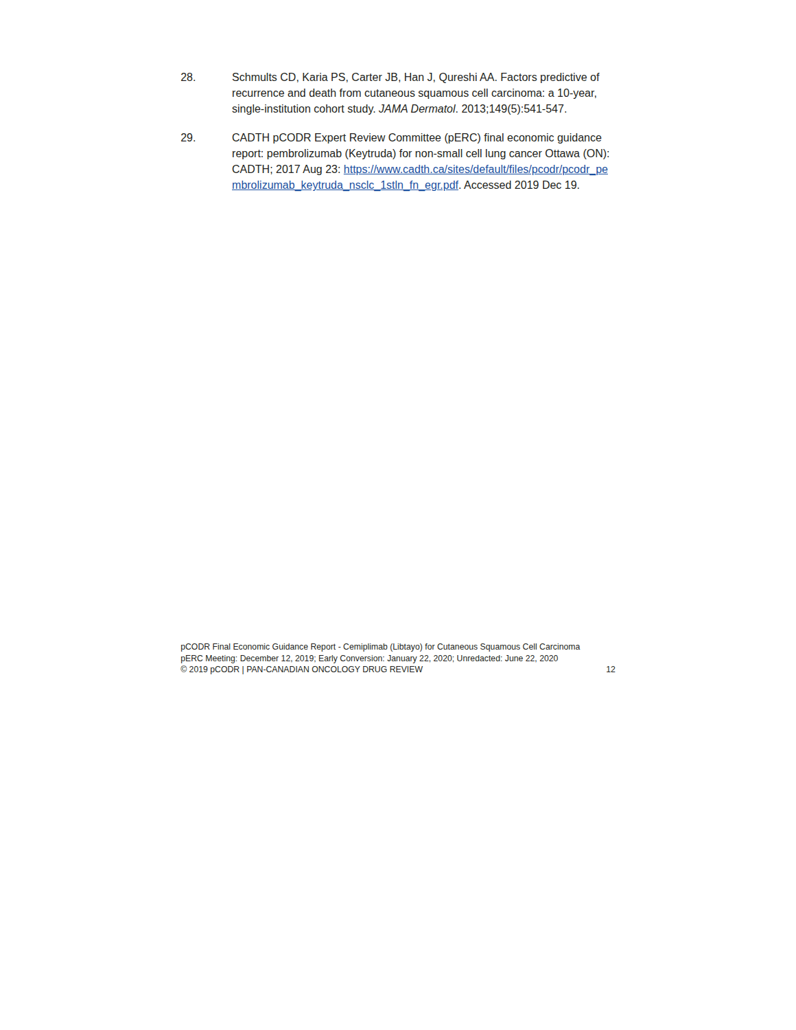28. Schmults CD, Karia PS, Carter JB, Han J, Qureshi AA. Factors predictive of recurrence and death from cutaneous squamous cell carcinoma: a 10-year, single-institution cohort study. JAMA Dermatol. 2013;149(5):541-547.
29. CADTH pCODR Expert Review Committee (pERC) final economic guidance report: pembrolizumab (Keytruda) for non-small cell lung cancer Ottawa (ON): CADTH; 2017 Aug 23: https://www.cadth.ca/sites/default/files/pcodr/pcodr_pembrolizumab_keytruda_nsclc_1stln_fn_egr.pdf. Accessed 2019 Dec 19.
pCODR Final Economic Guidance Report - Cemiplimab (Libtayo) for Cutaneous Squamous Cell Carcinoma
pERC Meeting: December 12, 2019; Early Conversion: January 22, 2020; Unredacted: June 22, 2020
© 2019 pCODR | PAN-CANADIAN ONCOLOGY DRUG REVIEW12